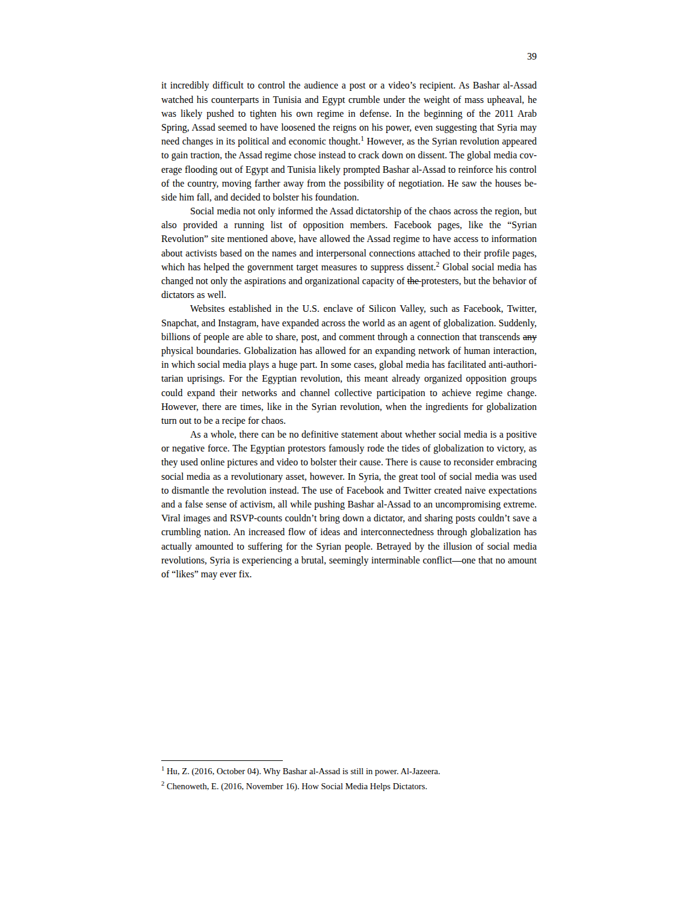39
it incredibly difficult to control the audience a post or a video’s recipient. As Bashar al-Assad watched his counterparts in Tunisia and Egypt crumble under the weight of mass upheaval, he was likely pushed to tighten his own regime in defense. In the beginning of the 2011 Arab Spring, Assad seemed to have loosened the reigns on his power, even suggesting that Syria may need changes in its political and economic thought.1 However, as the Syrian revolution appeared to gain traction, the Assad regime chose instead to crack down on dissent. The global media coverage flooding out of Egypt and Tunisia likely prompted Bashar al-Assad to reinforce his control of the country, moving farther away from the possibility of negotiation. He saw the houses beside him fall, and decided to bolster his foundation.
Social media not only informed the Assad dictatorship of the chaos across the region, but also provided a running list of opposition members. Facebook pages, like the “Syrian Revolution” site mentioned above, have allowed the Assad regime to have access to information about activists based on the names and interpersonal connections attached to their profile pages, which has helped the government target measures to suppress dissent.2 Global social media has changed not only the aspirations and organizational capacity of the protesters, but the behavior of dictators as well.
Websites established in the U.S. enclave of Silicon Valley, such as Facebook, Twitter, Snapchat, and Instagram, have expanded across the world as an agent of globalization. Suddenly, billions of people are able to share, post, and comment through a connection that transcends any physical boundaries. Globalization has allowed for an expanding network of human interaction, in which social media plays a huge part. In some cases, global media has facilitated anti-authoritarian uprisings. For the Egyptian revolution, this meant already organized opposition groups could expand their networks and channel collective participation to achieve regime change. However, there are times, like in the Syrian revolution, when the ingredients for globalization turn out to be a recipe for chaos.
As a whole, there can be no definitive statement about whether social media is a positive or negative force. The Egyptian protestors famously rode the tides of globalization to victory, as they used online pictures and video to bolster their cause. There is cause to reconsider embracing social media as a revolutionary asset, however. In Syria, the great tool of social media was used to dismantle the revolution instead. The use of Facebook and Twitter created naive expectations and a false sense of activism, all while pushing Bashar al-Assad to an uncompromising extreme. Viral images and RSVP-counts couldn’t bring down a dictator, and sharing posts couldn’t save a crumbling nation. An increased flow of ideas and interconnectedness through globalization has actually amounted to suffering for the Syrian people. Betrayed by the illusion of social media revolutions, Syria is experiencing a brutal, seemingly interminable conflict—one that no amount of “likes” may ever fix.
1Hu, Z. (2016, October 04). Why Bashar al-Assad is still in power. Al-Jazeera.
2Chenoweth, E. (2016, November 16). How Social Media Helps Dictators.